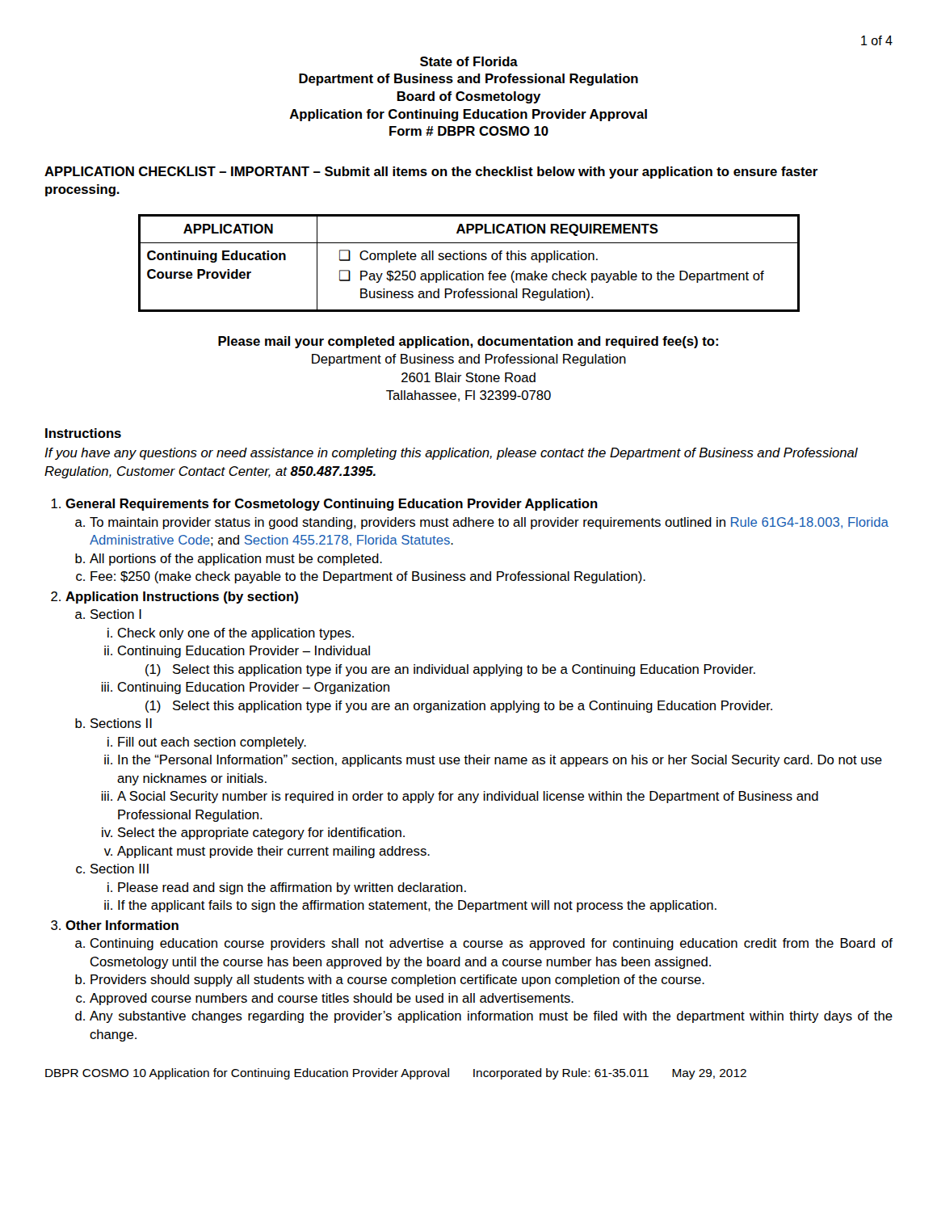1 of 4
State of Florida
Department of Business and Professional Regulation
Board of Cosmetology
Application for Continuing Education Provider Approval
Form # DBPR COSMO 10
APPLICATION CHECKLIST – IMPORTANT – Submit all items on the checklist below with your application to ensure faster processing.
| APPLICATION | APPLICATION REQUIREMENTS |
| --- | --- |
| Continuing Education Course Provider | Complete all sections of this application. Pay $250 application fee (make check payable to the Department of Business and Professional Regulation). |
Please mail your completed application, documentation and required fee(s) to:
Department of Business and Professional Regulation
2601 Blair Stone Road
Tallahassee, Fl 32399-0780
Instructions
If you have any questions or need assistance in completing this application, please contact the Department of Business and Professional Regulation, Customer Contact Center, at 850.487.1395.
General Requirements for Cosmetology Continuing Education Provider Application
To maintain provider status in good standing, providers must adhere to all provider requirements outlined in Rule 61G4-18.003, Florida Administrative Code; and Section 455.2178, Florida Statutes.
All portions of the application must be completed.
Fee: $250 (make check payable to the Department of Business and Professional Regulation).
Application Instructions (by section)
Section I
Check only one of the application types.
Continuing Education Provider – Individual
Select this application type if you are an individual applying to be a Continuing Education Provider.
Continuing Education Provider – Organization
Select this application type if you are an organization applying to be a Continuing Education Provider.
Sections II
Fill out each section completely.
In the “Personal Information” section, applicants must use their name as it appears on his or her Social Security card. Do not use any nicknames or initials.
A Social Security number is required in order to apply for any individual license within the Department of Business and Professional Regulation.
Select the appropriate category for identification.
Applicant must provide their current mailing address.
Section III
Please read and sign the affirmation by written declaration.
If the applicant fails to sign the affirmation statement, the Department will not process the application.
Other Information
Continuing education course providers shall not advertise a course as approved for continuing education credit from the Board of Cosmetology until the course has been approved by the board and a course number has been assigned.
Providers should supply all students with a course completion certificate upon completion of the course.
Approved course numbers and course titles should be used in all advertisements.
Any substantive changes regarding the provider’s application information must be filed with the department within thirty days of the change.
DBPR COSMO 10 Application for Continuing Education Provider Approval Incorporated by Rule: 61-35.011 May 29, 2012